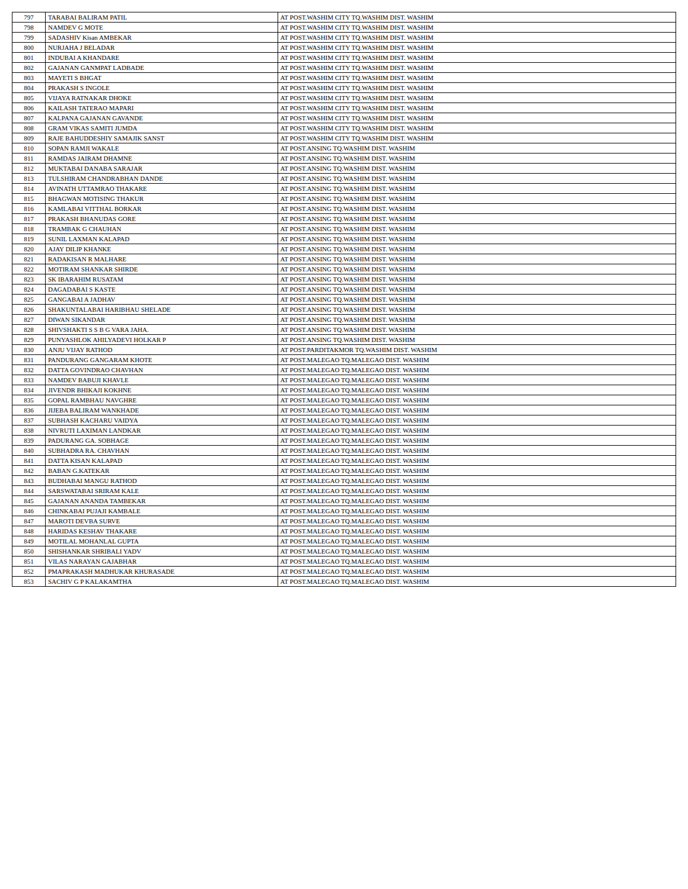| 797 | TARABAI BALIRAM PATIL | AT POST.WASHIM CITY TQ.WASHIM DIST. WASHIM |
| 798 | NAMDEV G MOTE | AT POST.WASHIM CITY TQ.WASHIM DIST. WASHIM |
| 799 | SADASHIV Kisan AMBEKAR | AT POST.WASHIM CITY TQ.WASHIM DIST. WASHIM |
| 800 | NURJAHA J BELADAR | AT POST.WASHIM CITY TQ.WASHIM DIST. WASHIM |
| 801 | INDUBAI A KHANDARE | AT POST.WASHIM CITY TQ.WASHIM DIST. WASHIM |
| 802 | GAJANAN GANMPAT LADBADE | AT POST.WASHIM CITY TQ.WASHIM DIST. WASHIM |
| 803 | MAYETI S BHGAT | AT POST.WASHIM CITY TQ.WASHIM DIST. WASHIM |
| 804 | PRAKASH S INGOLE | AT POST.WASHIM CITY TQ.WASHIM DIST. WASHIM |
| 805 | VIJAYA RATNAKAR DHOKE | AT POST.WASHIM CITY TQ.WASHIM DIST. WASHIM |
| 806 | KAILASH TATERAO MAPARI | AT POST.WASHIM CITY TQ.WASHIM DIST. WASHIM |
| 807 | KALPANA GAJANAN GAVANDE | AT POST.WASHIM CITY TQ.WASHIM DIST. WASHIM |
| 808 | GRAM VIKAS SAMITI JUMDA | AT POST.WASHIM CITY TQ.WASHIM DIST. WASHIM |
| 809 | RAJE BAHUDDESHIY SAMAJIK SANST | AT POST.WASHIM CITY TQ.WASHIM DIST. WASHIM |
| 810 | SOPAN RAMJI WAKALE | AT POST.ANSING TQ.WASHIM DIST. WASHIM |
| 811 | RAMDAS JAIRAM DHAMNE | AT POST.ANSING TQ.WASHIM DIST. WASHIM |
| 812 | MUKTABAI DANABA SARAJAR | AT POST.ANSING TQ.WASHIM DIST. WASHIM |
| 813 | TULSHIRAM CHANDRABHAN DANDE | AT POST.ANSING TQ.WASHIM DIST. WASHIM |
| 814 | AVINATH UTTAMRAO THAKARE | AT POST.ANSING TQ.WASHIM DIST. WASHIM |
| 815 | BHAGWAN MOTISING THAKUR | AT POST.ANSING TQ.WASHIM DIST. WASHIM |
| 816 | KAMLABAI VITTHAL BORKAR | AT POST.ANSING TQ.WASHIM DIST. WASHIM |
| 817 | PRAKASH BHANUDAS GORE | AT POST.ANSING TQ.WASHIM DIST. WASHIM |
| 818 | TRAMBAK G CHAUHAN | AT POST.ANSING TQ.WASHIM DIST. WASHIM |
| 819 | SUNIL LAXMAN KALAPAD | AT POST.ANSING TQ.WASHIM DIST. WASHIM |
| 820 | AJAY DILIP KHANKE | AT POST.ANSING TQ.WASHIM DIST. WASHIM |
| 821 | RADAKISAN R MALHARE | AT POST.ANSING TQ.WASHIM DIST. WASHIM |
| 822 | MOTIRAM SHANKAR SHIRDE | AT POST.ANSING TQ.WASHIM DIST. WASHIM |
| 823 | SK IBARAHIM RUSATAM | AT POST.ANSING TQ.WASHIM DIST. WASHIM |
| 824 | DAGADABAI S KASTE | AT POST.ANSING TQ.WASHIM DIST. WASHIM |
| 825 | GANGABAI A JADHAV | AT POST.ANSING TQ.WASHIM DIST. WASHIM |
| 826 | SHAKUNTALABAI HARIBHAU SHELADE | AT POST.ANSING TQ.WASHIM DIST. WASHIM |
| 827 | DIWAN SIKANDAR | AT POST.ANSING TQ.WASHIM DIST. WASHIM |
| 828 | SHIVSHAKTI S S B G VARA JAHA. | AT POST.ANSING TQ.WASHIM DIST. WASHIM |
| 829 | PUNYASHLOK AHILYADEVI HOLKAR P | AT POST.ANSING TQ.WASHIM DIST. WASHIM |
| 830 | ANJU VIJAY RATHOD | AT POST.PARDITAKMOR TQ.WASHIM DIST. WASHIM |
| 831 | PANDURANG GANGARAM KHOTE | AT POST.MALEGAO TQ.MALEGAO DIST. WASHIM |
| 832 | DATTA GOVINDRAO CHAVHAN | AT POST.MALEGAO TQ.MALEGAO DIST. WASHIM |
| 833 | NAMDEV BABUJI KHAVLE | AT POST.MALEGAO TQ.MALEGAO DIST. WASHIM |
| 834 | JIVENDR BHIKAJI KOKHNE | AT POST.MALEGAO TQ.MALEGAO DIST. WASHIM |
| 835 | GOPAL RAMBHAU NAVGHRE | AT POST.MALEGAO TQ.MALEGAO DIST. WASHIM |
| 836 | JIJEBA BALIRAM WANKHADE | AT POST.MALEGAO TQ.MALEGAO DIST. WASHIM |
| 837 | SUBHASH KACHARU VAIDYA | AT POST.MALEGAO TQ.MALEGAO DIST. WASHIM |
| 838 | NIVRUTI LAXIMAN LANDKAR | AT POST.MALEGAO TQ.MALEGAO DIST. WASHIM |
| 839 | PADURANG GA. SOBHAGE | AT POST.MALEGAO TQ.MALEGAO DIST. WASHIM |
| 840 | SUBHADRA RA. CHAVHAN | AT POST.MALEGAO TQ.MALEGAO DIST. WASHIM |
| 841 | DATTA KISAN KALAPAD | AT POST.MALEGAO TQ.MALEGAO DIST. WASHIM |
| 842 | BABAN G.KATEKAR | AT POST.MALEGAO TQ.MALEGAO DIST. WASHIM |
| 843 | BUDHABAI MANGU RATHOD | AT POST.MALEGAO TQ.MALEGAO DIST. WASHIM |
| 844 | SARSWATABAI SRIRAM KALE | AT POST.MALEGAO TQ.MALEGAO DIST. WASHIM |
| 845 | GAJANAN ANANDA TAMBEKAR | AT POST.MALEGAO TQ.MALEGAO DIST. WASHIM |
| 846 | CHINKABAI PUJAJI KAMBALE | AT POST.MALEGAO TQ.MALEGAO DIST. WASHIM |
| 847 | MAROTI DEVBA SURVE | AT POST.MALEGAO TQ.MALEGAO DIST. WASHIM |
| 848 | HARIDAS KESHAV THAKARE | AT POST.MALEGAO TQ.MALEGAO DIST. WASHIM |
| 849 | MOTILAL MOHANLAL GUPTA | AT POST.MALEGAO TQ.MALEGAO DIST. WASHIM |
| 850 | SHISHANKAR SHRIBALI YADV | AT POST.MALEGAO TQ.MALEGAO DIST. WASHIM |
| 851 | VILAS NARAYAN GAJABHAR | AT POST.MALEGAO TQ.MALEGAO DIST. WASHIM |
| 852 | PMAPRAKASH MADHUKAR KHURASADE | AT POST.MALEGAO TQ.MALEGAO DIST. WASHIM |
| 853 | SACHIV G P KALAKAMTHA | AT POST.MALEGAO TQ.MALEGAO DIST. WASHIM |